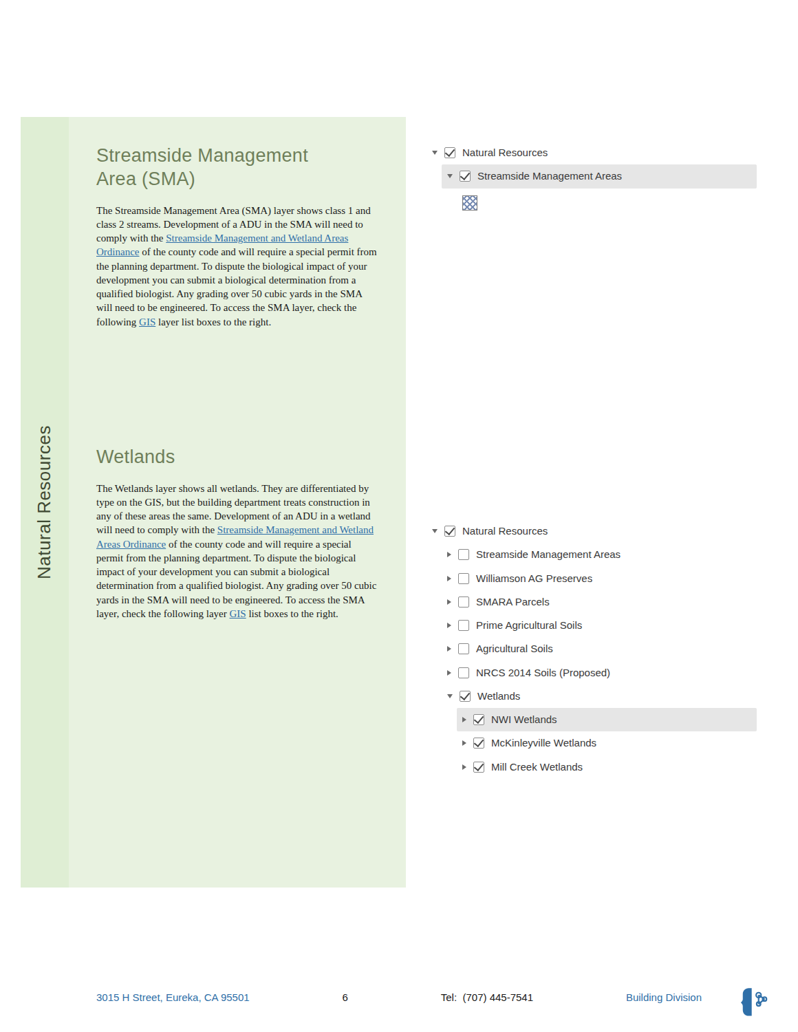Natural Resources
Streamside Management
Area (SMA)
The Streamside Management Area (SMA) layer shows class 1 and class 2 streams. Development of a ADU in the SMA will need to comply with the Streamside Management and Wetland Areas Ordinance of the county code and will require a special permit from the planning department. To dispute the biological impact of your development you can submit a biological determination from a qualified biologist. Any grading over 50 cubic yards in the SMA will need to be engineered. To access the SMA layer, check the following GIS layer list boxes to the right.
Wetlands
The Wetlands layer shows all wetlands. They are differentiated by type on the GIS, but the building department treats construction in any of these areas the same. Development of an ADU in a wetland will need to comply with the Streamside Management and Wetland Areas Ordinance of the county code and will require a special permit from the planning department. To dispute the biological impact of your development you can submit a biological determination from a qualified biologist. Any grading over 50 cubic yards in the SMA will need to be engineered. To access the SMA layer, check the following layer GIS list boxes to the right.
Natural Resources
Streamside Management Areas
Natural Resources
Streamside Management Areas
Williamson AG Preserves
SMARA Parcels
Prime Agricultural Soils
Agricultural Soils
NRCS 2014 Soils (Proposed)
Wetlands
NWI Wetlands
McKinleyville Wetlands
Mill Creek Wetlands
3015 H Street, Eureka, CA 95501 6 Tel: (707) 445-7541 Building Division